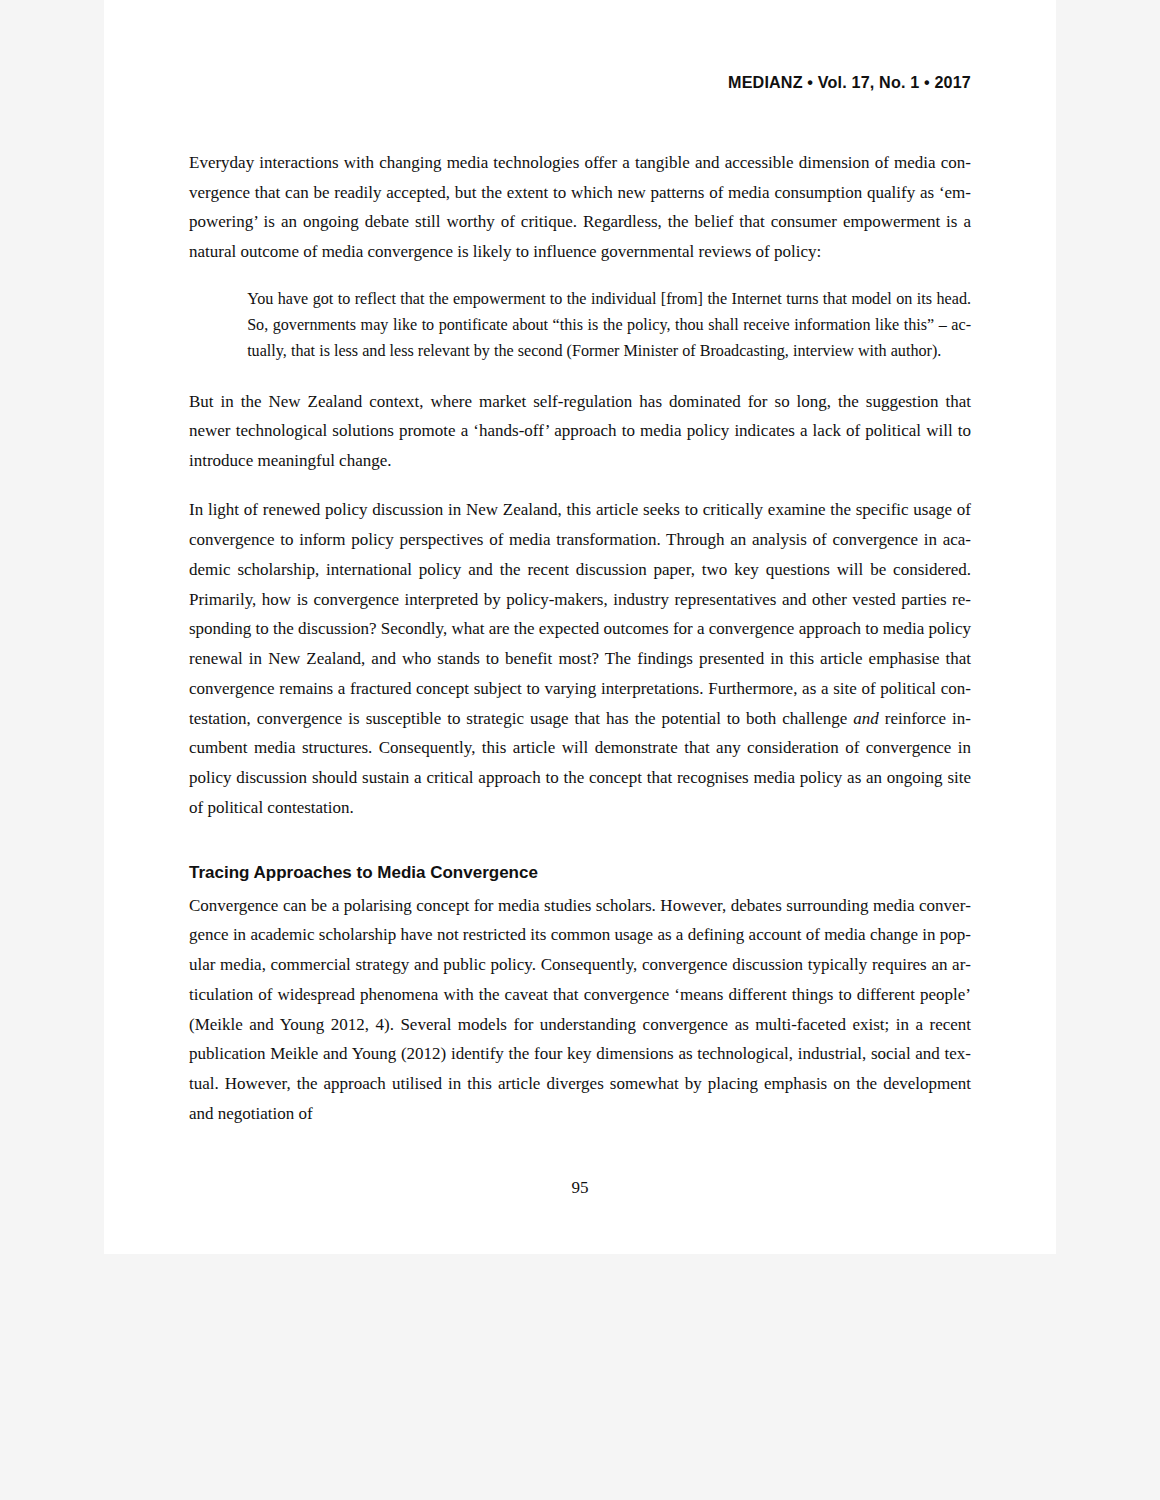MEDIANZ • Vol. 17, No. 1 • 2017
Everyday interactions with changing media technologies offer a tangible and accessible dimension of media convergence that can be readily accepted, but the extent to which new patterns of media consumption qualify as ‘empowering’ is an ongoing debate still worthy of critique. Regardless, the belief that consumer empowerment is a natural outcome of media convergence is likely to influence governmental reviews of policy:
You have got to reflect that the empowerment to the individual [from] the Internet turns that model on its head. So, governments may like to pontificate about “this is the policy, thou shall receive information like this” – actually, that is less and less relevant by the second (Former Minister of Broadcasting, interview with author).
But in the New Zealand context, where market self-regulation has dominated for so long, the suggestion that newer technological solutions promote a ‘hands-off’ approach to media policy indicates a lack of political will to introduce meaningful change.
In light of renewed policy discussion in New Zealand, this article seeks to critically examine the specific usage of convergence to inform policy perspectives of media transformation. Through an analysis of convergence in academic scholarship, international policy and the recent discussion paper, two key questions will be considered. Primarily, how is convergence interpreted by policy-makers, industry representatives and other vested parties responding to the discussion? Secondly, what are the expected outcomes for a convergence approach to media policy renewal in New Zealand, and who stands to benefit most? The findings presented in this article emphasise that convergence remains a fractured concept subject to varying interpretations. Furthermore, as a site of political contestation, convergence is susceptible to strategic usage that has the potential to both challenge and reinforce incumbent media structures. Consequently, this article will demonstrate that any consideration of convergence in policy discussion should sustain a critical approach to the concept that recognises media policy as an ongoing site of political contestation.
Tracing Approaches to Media Convergence
Convergence can be a polarising concept for media studies scholars. However, debates surrounding media convergence in academic scholarship have not restricted its common usage as a defining account of media change in popular media, commercial strategy and public policy. Consequently, convergence discussion typically requires an articulation of widespread phenomena with the caveat that convergence ‘means different things to different people’ (Meikle and Young 2012, 4). Several models for understanding convergence as multi-faceted exist; in a recent publication Meikle and Young (2012) identify the four key dimensions as technological, industrial, social and textual. However, the approach utilised in this article diverges somewhat by placing emphasis on the development and negotiation of
95